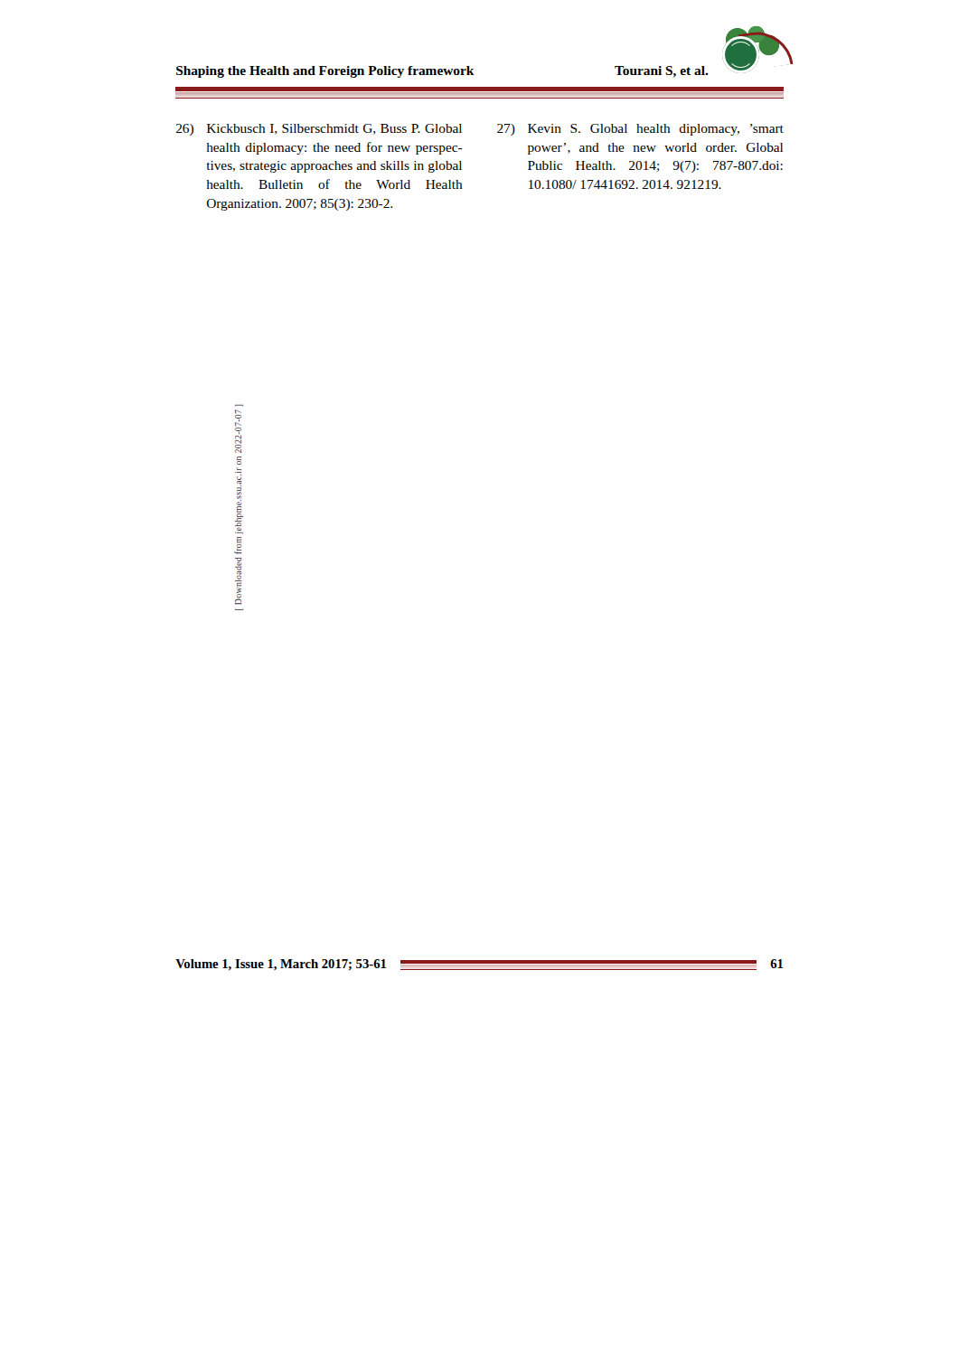Shaping the Health and Foreign Policy framework
Tourani S, et al.
26) Kickbusch I, Silberschmidt G, Buss P. Global health diplomacy: the need for new perspectives, strategic approaches and skills in global health. Bulletin of the World Health Organization. 2007; 85(3): 230-2.
27) Kevin S. Global health diplomacy, ’smart power’, and the new world order. Global Public Health. 2014; 9(7): 787-807.doi: 10.1080/ 17441692. 2014. 921219.
[ Downloaded from jebhpme.ssu.ac.ir on 2022-07-07 ]
Volume 1, Issue 1, March 2017; 53-61
61